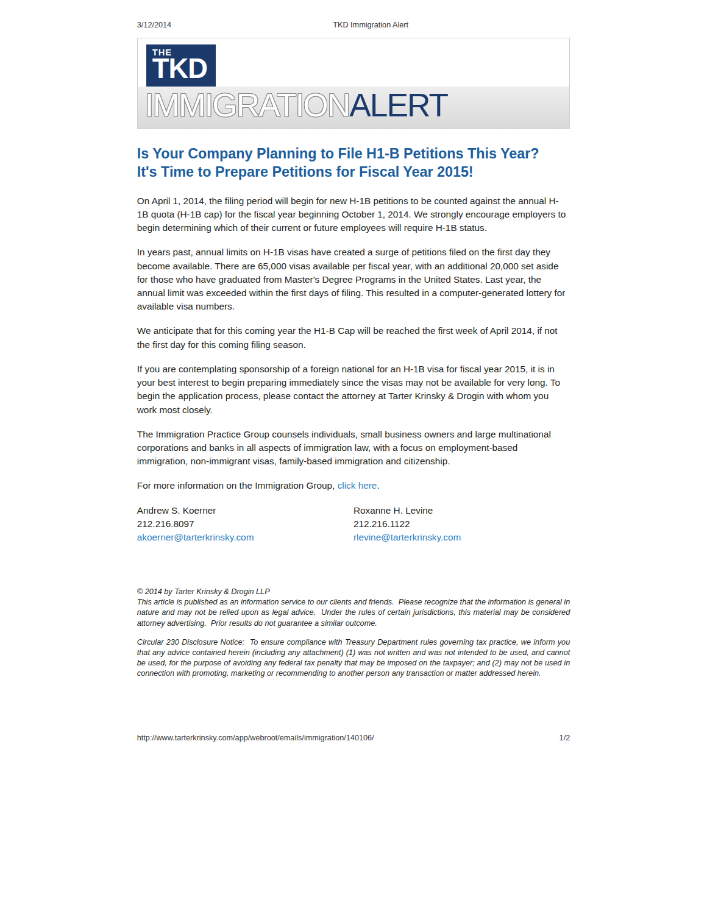3/12/2014 TKD Immigration Alert
THETKD
IMMIGRATIONALERT
Is Your Company Planning to File H1-B Petitions This Year?
It's Time to Prepare Petitions for Fiscal Year 2015!
On April 1, 2014, the filing period will begin for new H-1B petitions to be counted against the annual H-1B quota (H-1B cap) for the fiscal year beginning October 1, 2014. We strongly encourage employers to begin determining which of their current or future employees will require H-1B status.
In years past, annual limits on H-1B visas have created a surge of petitions filed on the first day they become available. There are 65,000 visas available per fiscal year, with an additional 20,000 set aside for those who have graduated from Master's Degree Programs in the United States. Last year, the annual limit was exceeded within the first days of filing. This resulted in a computer-generated lottery for available visa numbers.
We anticipate that for this coming year the H1-B Cap will be reached the first week of April 2014, if not the first day for this coming filing season.
If you are contemplating sponsorship of a foreign national for an H-1B visa for fiscal year 2015, it is in your best interest to begin preparing immediately since the visas may not be available for very long. To begin the application process, please contact the attorney at Tarter Krinsky & Drogin with whom you work most closely.
The Immigration Practice Group counsels individuals, small business owners and large multinational corporations and banks in all aspects of immigration law, with a focus on employment-based immigration, non-immigrant visas, family-based immigration and citizenship.
For more information on the Immigration Group, click here.
| Andrew S. Koerner 212.216.8097 akoerner@tarterkrinsky.com | Roxanne H. Levine 212.216.1122 rlevine@tarterkrinsky.com |
© 2014 by Tarter Krinsky & Drogin LLP
This article is published as an information service to our clients and friends. Please recognize that the information is general in nature and may not be relied upon as legal advice. Under the rules of certain jurisdictions, this material may be considered attorney advertising. Prior results do not guarantee a similar outcome.
Circular 230 Disclosure Notice: To ensure compliance with Treasury Department rules governing tax practice, we inform you that any advice contained herein (including any attachment) (1) was not written and was not intended to be used, and cannot be used, for the purpose of avoiding any federal tax penalty that may be imposed on the taxpayer; and (2) may not be used in connection with promoting, marketing or recommending to another person any transaction or matter addressed herein.
http://www.tarterkrinsky.com/app/webroot/emails/immigration/140106/ 1/2